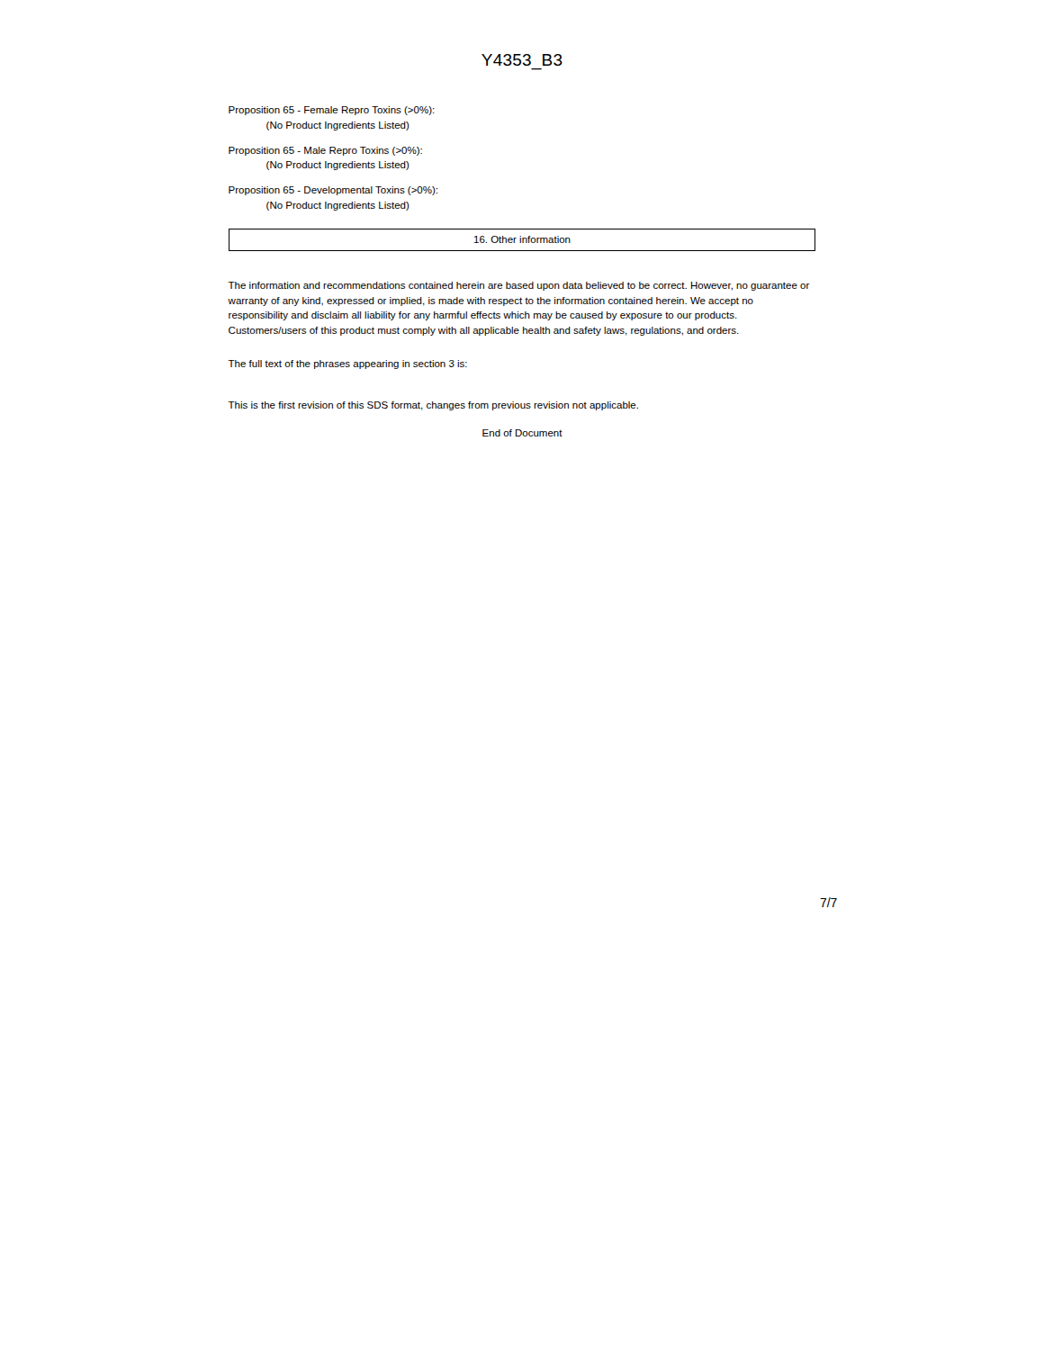Y4353_B3
Proposition 65 - Female Repro Toxins (>0%):
(No Product Ingredients Listed)
Proposition 65 - Male Repro Toxins (>0%):
(No Product Ingredients Listed)
Proposition 65 - Developmental Toxins (>0%):
(No Product Ingredients Listed)
16. Other information
The information and recommendations contained herein are based upon data believed to be correct. However, no guarantee or warranty of any kind, expressed or implied, is made with respect to the information contained herein. We accept no responsibility and disclaim all liability for any harmful effects which may be caused by exposure to our products. Customers/users of this product must comply with all applicable health and safety laws, regulations, and orders.
The full text of the phrases appearing in section 3 is:
This is the first revision of this SDS format, changes from previous revision not applicable.
End of Document
7/7